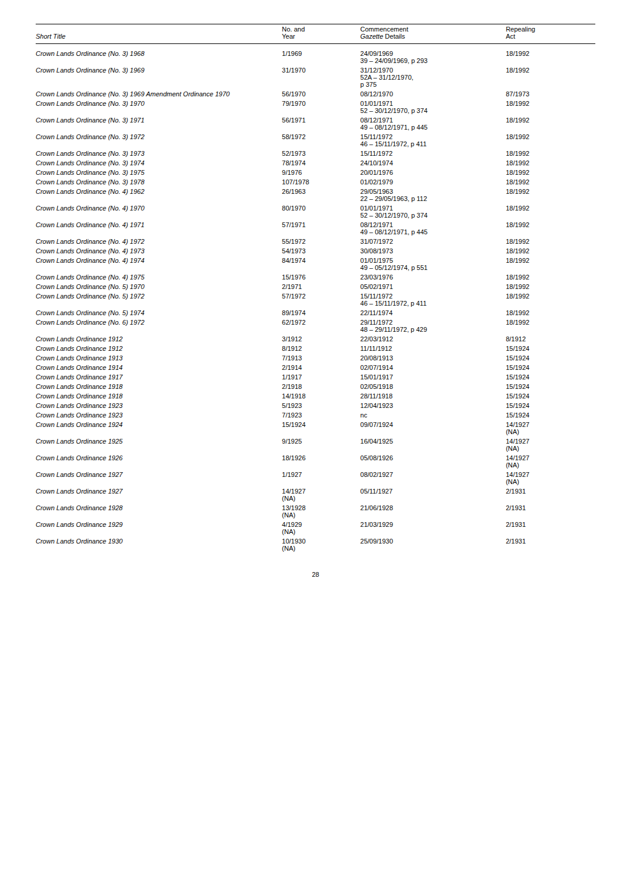| Short Title | No. and Year | Commencement Gazette Details | Repealing Act |
| --- | --- | --- | --- |
| Crown Lands Ordinance (No. 3) 1968 | 1/1969 | 24/09/1969 39 – 24/09/1969, p 293 | 18/1992 |
| Crown Lands Ordinance (No. 3) 1969 | 31/1970 | 31/12/1970 52A – 31/12/1970, p 375 | 18/1992 |
| Crown Lands Ordinance (No. 3) 1969 Amendment Ordinance 1970 | 56/1970 | 08/12/1970 | 87/1973 |
| Crown Lands Ordinance (No. 3) 1970 | 79/1970 | 01/01/1971 52 – 30/12/1970, p 374 | 18/1992 |
| Crown Lands Ordinance (No. 3) 1971 | 56/1971 | 08/12/1971 49 – 08/12/1971, p 445 | 18/1992 |
| Crown Lands Ordinance (No. 3) 1972 | 58/1972 | 15/11/1972 46 – 15/11/1972, p 411 | 18/1992 |
| Crown Lands Ordinance (No. 3) 1973 | 52/1973 | 15/11/1972 | 18/1992 |
| Crown Lands Ordinance (No. 3) 1974 | 78/1974 | 24/10/1974 | 18/1992 |
| Crown Lands Ordinance (No. 3) 1975 | 9/1976 | 20/01/1976 | 18/1992 |
| Crown Lands Ordinance (No. 3) 1978 | 107/1978 | 01/02/1979 | 18/1992 |
| Crown Lands Ordinance (No. 4) 1962 | 26/1963 | 29/05/1963 22 – 29/05/1963, p 112 | 18/1992 |
| Crown Lands Ordinance (No. 4) 1970 | 80/1970 | 01/01/1971 52 – 30/12/1970, p 374 | 18/1992 |
| Crown Lands Ordinance (No. 4) 1971 | 57/1971 | 08/12/1971 49 – 08/12/1971, p 445 | 18/1992 |
| Crown Lands Ordinance (No. 4) 1972 | 55/1972 | 31/07/1972 | 18/1992 |
| Crown Lands Ordinance (No. 4) 1973 | 54/1973 | 30/08/1973 | 18/1992 |
| Crown Lands Ordinance (No. 4) 1974 | 84/1974 | 01/01/1975 49 – 05/12/1974, p 551 | 18/1992 |
| Crown Lands Ordinance (No. 4) 1975 | 15/1976 | 23/03/1976 | 18/1992 |
| Crown Lands Ordinance (No. 5) 1970 | 2/1971 | 05/02/1971 | 18/1992 |
| Crown Lands Ordinance (No. 5) 1972 | 57/1972 | 15/11/1972 46 – 15/11/1972, p 411 | 18/1992 |
| Crown Lands Ordinance (No. 5) 1974 | 89/1974 | 22/11/1974 | 18/1992 |
| Crown Lands Ordinance (No. 6) 1972 | 62/1972 | 29/11/1972 48 – 29/11/1972, p 429 | 18/1992 |
| Crown Lands Ordinance 1912 | 3/1912 | 22/03/1912 | 8/1912 |
| Crown Lands Ordinance 1912 | 8/1912 | 11/11/1912 | 15/1924 |
| Crown Lands Ordinance 1913 | 7/1913 | 20/08/1913 | 15/1924 |
| Crown Lands Ordinance 1914 | 2/1914 | 02/07/1914 | 15/1924 |
| Crown Lands Ordinance 1917 | 1/1917 | 15/01/1917 | 15/1924 |
| Crown Lands Ordinance 1918 | 2/1918 | 02/05/1918 | 15/1924 |
| Crown Lands Ordinance 1918 | 14/1918 | 28/11/1918 | 15/1924 |
| Crown Lands Ordinance 1923 | 5/1923 | 12/04/1923 | 15/1924 |
| Crown Lands Ordinance 1923 | 7/1923 | nc | 15/1924 |
| Crown Lands Ordinance 1924 | 15/1924 | 09/07/1924 | 14/1927 (NA) |
| Crown Lands Ordinance 1925 | 9/1925 | 16/04/1925 | 14/1927 (NA) |
| Crown Lands Ordinance 1926 | 18/1926 | 05/08/1926 | 14/1927 (NA) |
| Crown Lands Ordinance 1927 | 1/1927 | 08/02/1927 | 14/1927 (NA) |
| Crown Lands Ordinance 1927 | 14/1927 (NA) | 05/11/1927 | 2/1931 |
| Crown Lands Ordinance 1928 | 13/1928 (NA) | 21/06/1928 | 2/1931 |
| Crown Lands Ordinance 1929 | 4/1929 (NA) | 21/03/1929 | 2/1931 |
| Crown Lands Ordinance 1930 | 10/1930 (NA) | 25/09/1930 | 2/1931 |
28